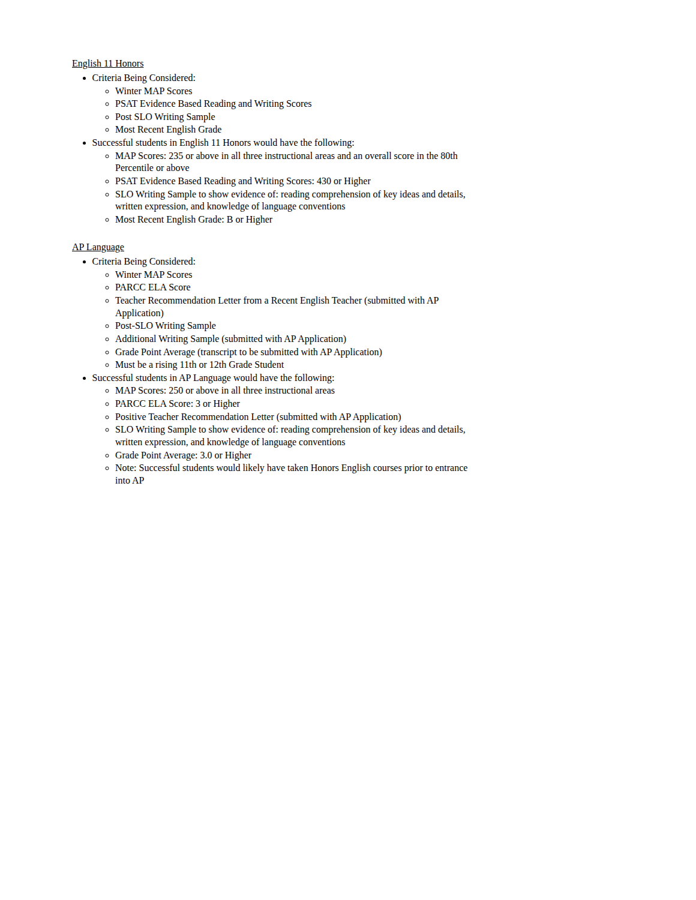English 11 Honors
Criteria Being Considered:
Winter MAP Scores
PSAT Evidence Based Reading and Writing Scores
Post SLO Writing Sample
Most Recent English Grade
Successful students in English 11 Honors would have the following:
MAP Scores: 235 or above in all three instructional areas and an overall score in the 80th Percentile or above
PSAT Evidence Based Reading and Writing Scores: 430 or Higher
SLO Writing Sample to show evidence of: reading comprehension of key ideas and details, written expression, and knowledge of language conventions
Most Recent English Grade: B or Higher
AP Language
Criteria Being Considered:
Winter MAP Scores
PARCC ELA Score
Teacher Recommendation Letter from a Recent English Teacher (submitted with AP Application)
Post-SLO Writing Sample
Additional Writing Sample (submitted with AP Application)
Grade Point Average (transcript to be submitted with AP Application)
Must be a rising 11th or 12th Grade Student
Successful students in AP Language would have the following:
MAP Scores: 250 or above in all three instructional areas
PARCC ELA Score: 3 or Higher
Positive Teacher Recommendation Letter (submitted with AP Application)
SLO Writing Sample to show evidence of: reading comprehension of key ideas and details, written expression, and knowledge of language conventions
Grade Point Average: 3.0 or Higher
Note: Successful students would likely have taken Honors English courses prior to entrance into AP